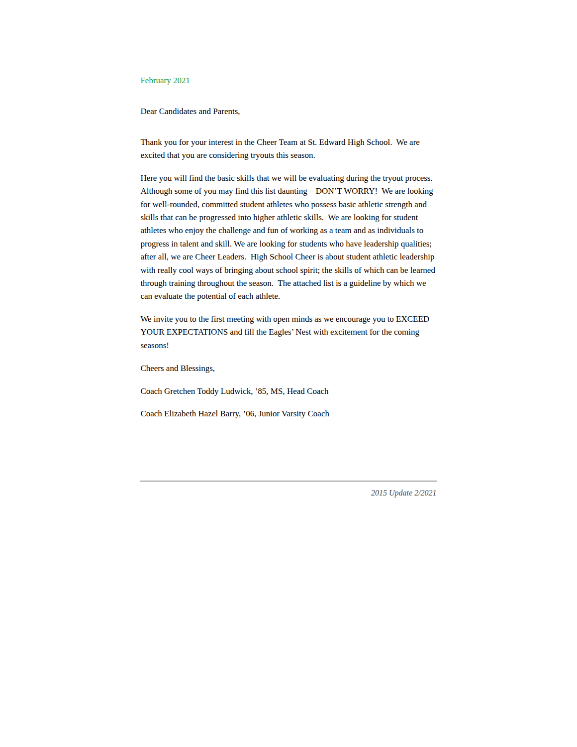February 2021
Dear Candidates and Parents,
Thank you for your interest in the Cheer Team at St. Edward High School. We are excited that you are considering tryouts this season.
Here you will find the basic skills that we will be evaluating during the tryout process. Although some of you may find this list daunting – DON’T WORRY! We are looking for well-rounded, committed student athletes who possess basic athletic strength and skills that can be progressed into higher athletic skills. We are looking for student athletes who enjoy the challenge and fun of working as a team and as individuals to progress in talent and skill. We are looking for students who have leadership qualities; after all, we are Cheer Leaders. High School Cheer is about student athletic leadership with really cool ways of bringing about school spirit; the skills of which can be learned through training throughout the season. The attached list is a guideline by which we can evaluate the potential of each athlete.
We invite you to the first meeting with open minds as we encourage you to EXCEED YOUR EXPECTATIONS and fill the Eagles’ Nest with excitement for the coming seasons!
Cheers and Blessings,
Coach Gretchen Toddy Ludwick, ’85, MS, Head Coach
Coach Elizabeth Hazel Barry, ’06, Junior Varsity Coach
2015 Update 2/2021